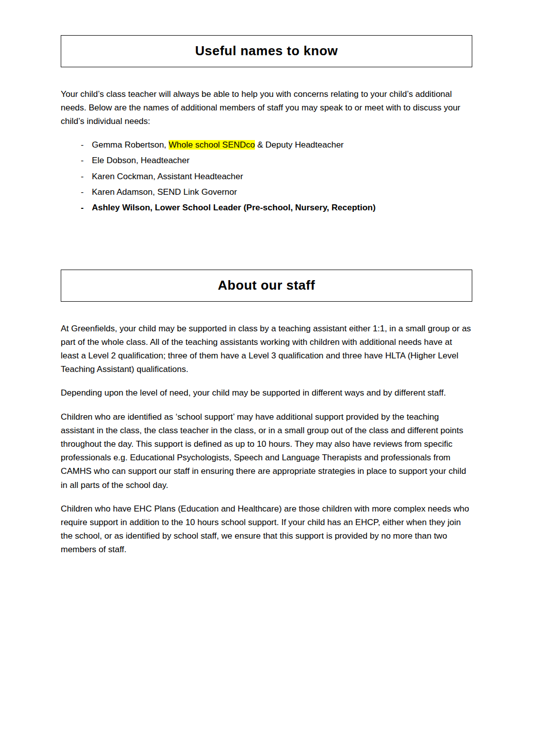Useful names to know
Your child’s class teacher will always be able to help you with concerns relating to your child’s additional needs. Below are the names of additional members of staff you may speak to or meet with to discuss your child’s individual needs:
Gemma Robertson, Whole school SENDco & Deputy Headteacher
Ele Dobson, Headteacher
Karen Cockman, Assistant Headteacher
Karen Adamson, SEND Link Governor
Ashley Wilson, Lower School Leader (Pre-school, Nursery, Reception)
About our staff
At Greenfields, your child may be supported in class by a teaching assistant either 1:1, in a small group or as part of the whole class. All of the teaching assistants working with children with additional needs have at least a Level 2 qualification; three of them have a Level 3 qualification and three have HLTA (Higher Level Teaching Assistant) qualifications.
Depending upon the level of need, your child may be supported in different ways and by different staff.
Children who are identified as ‘school support’ may have additional support provided by the teaching assistant in the class, the class teacher in the class, or in a small group out of the class and different points throughout the day. This support is defined as up to 10 hours. They may also have reviews from specific professionals e.g. Educational Psychologists, Speech and Language Therapists and professionals from CAMHS who can support our staff in ensuring there are appropriate strategies in place to support your child in all parts of the school day.
Children who have EHC Plans (Education and Healthcare) are those children with more complex needs who require support in addition to the 10 hours school support. If your child has an EHCP, either when they join the school, or as identified by school staff, we ensure that this support is provided by no more than two members of staff.